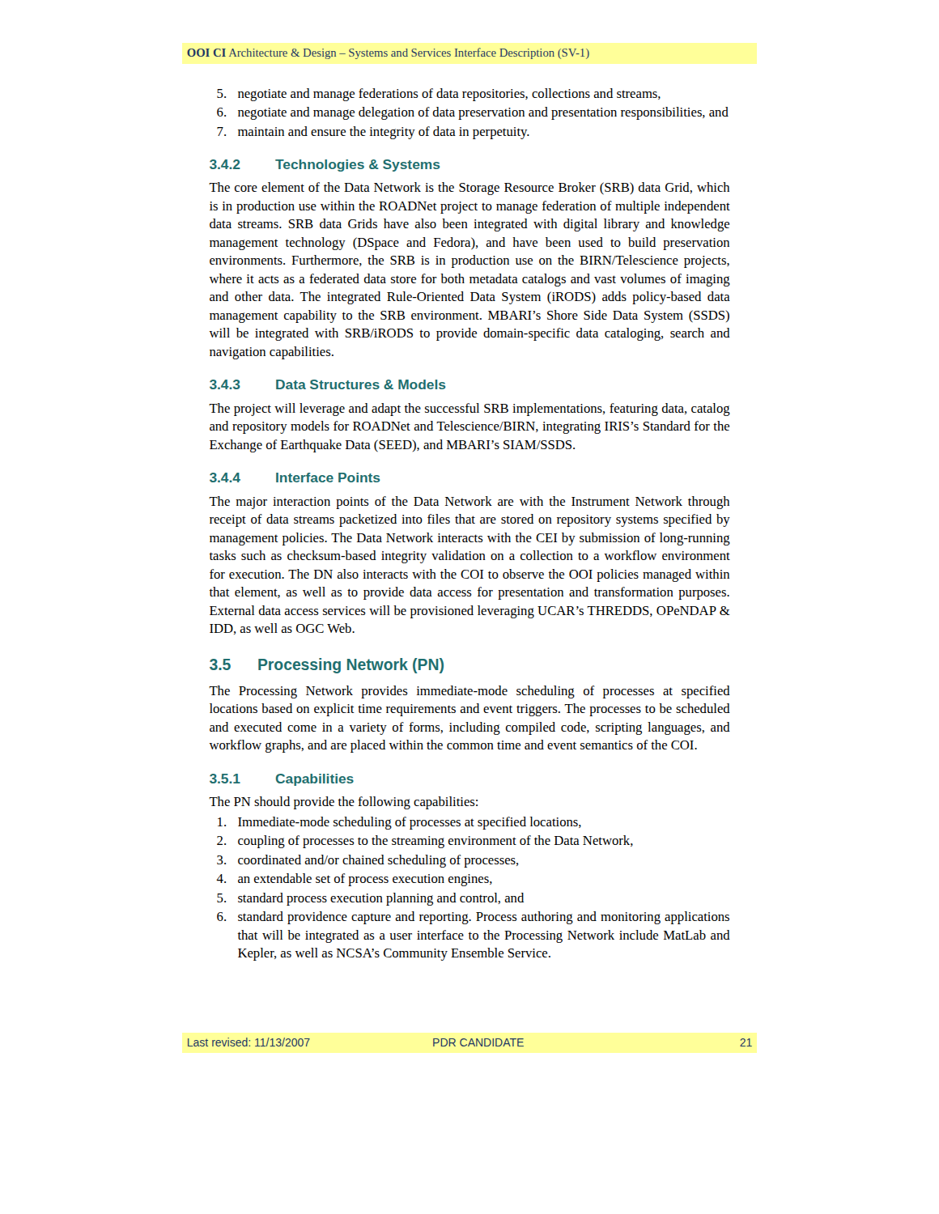OOI CI Architecture & Design – Systems and Services Interface Description (SV-1)
5. negotiate and manage federations of data repositories, collections and streams,
6. negotiate and manage delegation of data preservation and presentation responsibilities, and
7. maintain and ensure the integrity of data in perpetuity.
3.4.2 Technologies & Systems
The core element of the Data Network is the Storage Resource Broker (SRB) data Grid, which is in production use within the ROADNet project to manage federation of multiple independent data streams. SRB data Grids have also been integrated with digital library and knowledge management technology (DSpace and Fedora), and have been used to build preservation environments. Furthermore, the SRB is in production use on the BIRN/Telescience projects, where it acts as a federated data store for both metadata catalogs and vast volumes of imaging and other data. The integrated Rule-Oriented Data System (iRODS) adds policy-based data management capability to the SRB environment. MBARI’s Shore Side Data System (SSDS) will be integrated with SRB/iRODS to provide domain-specific data cataloging, search and navigation capabilities.
3.4.3 Data Structures & Models
The project will leverage and adapt the successful SRB implementations, featuring data, catalog and repository models for ROADNet and Telescience/BIRN, integrating IRIS’s Standard for the Exchange of Earthquake Data (SEED), and MBARI’s SIAM/SSDS.
3.4.4 Interface Points
The major interaction points of the Data Network are with the Instrument Network through receipt of data streams packetized into files that are stored on repository systems specified by management policies. The Data Network interacts with the CEI by submission of long-running tasks such as checksum-based integrity validation on a collection to a workflow environment for execution. The DN also interacts with the COI to observe the OOI policies managed within that element, as well as to provide data access for presentation and transformation purposes. External data access services will be provisioned leveraging UCAR’s THREDDS, OPeNDAP & IDD, as well as OGC Web.
3.5 Processing Network (PN)
The Processing Network provides immediate-mode scheduling of processes at specified locations based on explicit time requirements and event triggers. The processes to be scheduled and executed come in a variety of forms, including compiled code, scripting languages, and workflow graphs, and are placed within the common time and event semantics of the COI.
3.5.1 Capabilities
The PN should provide the following capabilities:
1. Immediate-mode scheduling of processes at specified locations,
2. coupling of processes to the streaming environment of the Data Network,
3. coordinated and/or chained scheduling of processes,
4. an extendable set of process execution engines,
5. standard process execution planning and control, and
6. standard providence capture and reporting. Process authoring and monitoring applications that will be integrated as a user interface to the Processing Network include MatLab and Kepler, as well as NCSA’s Community Ensemble Service.
Last revised: 11/13/2007
PDR CANDIDATE
21